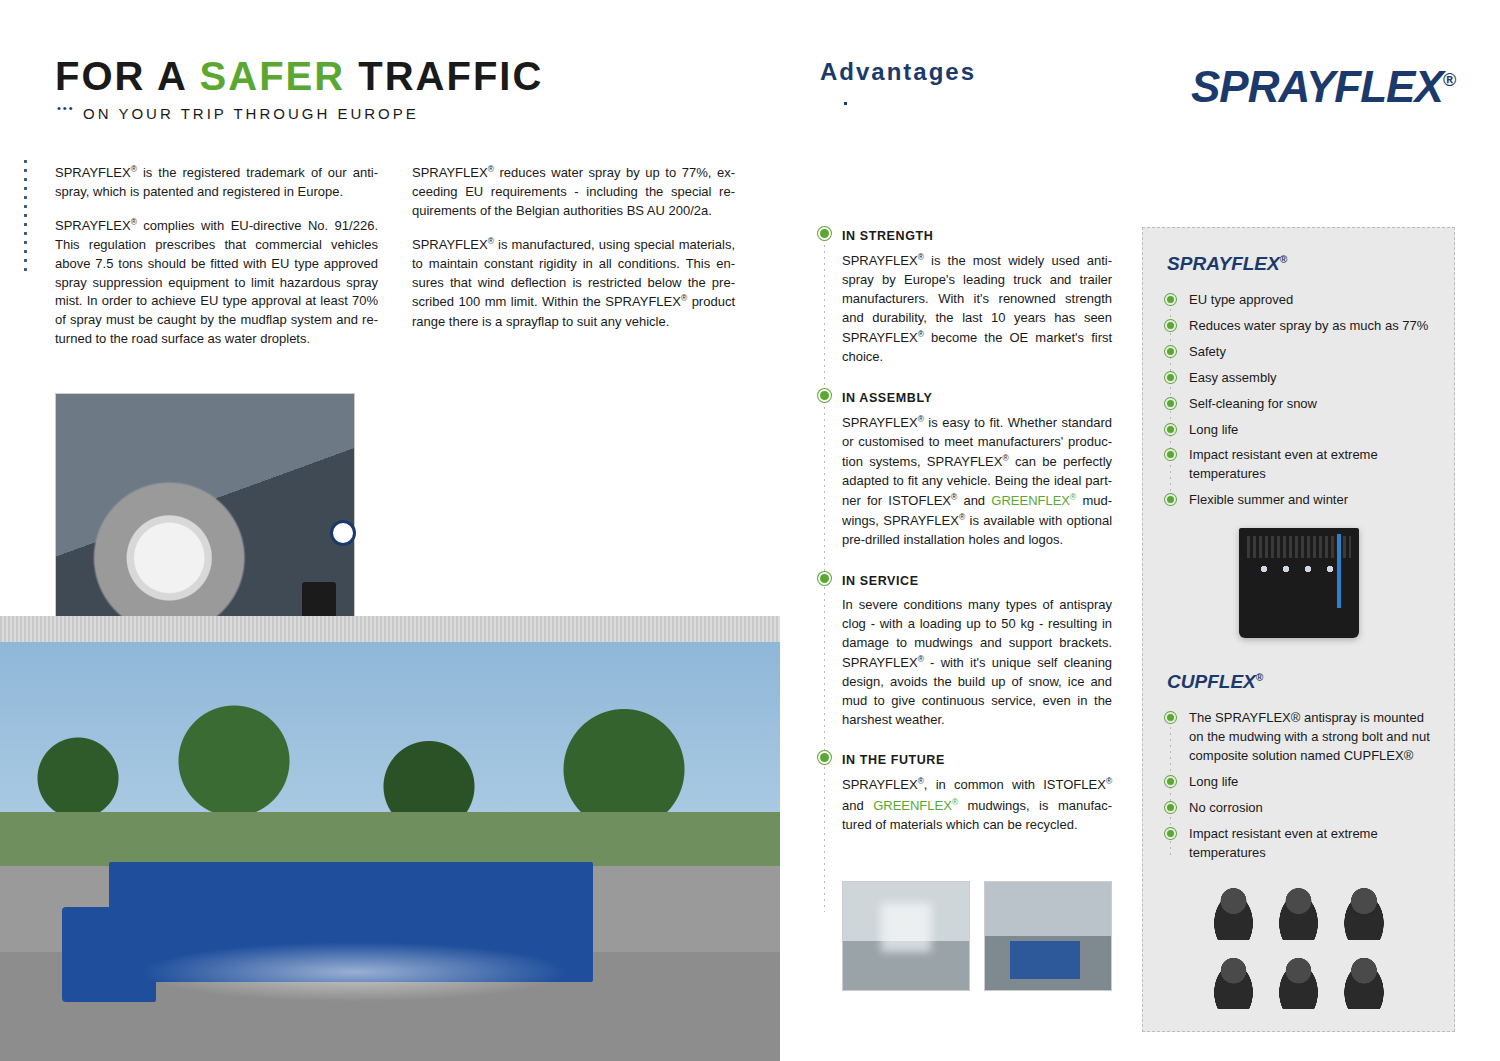FOR A SAFER TRAFFIC
•••ON YOUR TRIP THROUGH EUROPE
SPRAYFLEX® is the registered trademark of our antispray, which is patented and registered in Europe.
SPRAYFLEX® complies with EU-directive No. 91/226. This regulation prescribes that commercial vehicles above 7.5 tons should be fitted with EU type approved spray suppression equipment to limit hazardous spray mist. In order to achieve EU type approval at least 70% of spray must be caught by the mudflap system and returned to the road surface as water droplets.
SPRAYFLEX® reduces water spray by up to 77%, exceeding EU requirements - including the special requirements of the Belgian authorities BS AU 200/2a.
SPRAYFLEX® is manufactured, using special materials, to maintain constant rigidity in all conditions. This ensures that wind deflection is restricted below the prescribed 100 mm limit. Within the SPRAYFLEX® product range there is a sprayflap to suit any vehicle.
SPRAYFLEX®
Advantages
In strength
SPRAYFLEX® is the most widely used antispray by Europe's leading truck and trailer manufacturers. With it's renowned strength and durability, the last 10 years has seen SPRAYFLEX® become the OE market's first choice.
In assembly
SPRAYFLEX® is easy to fit. Whether standard or customised to meet manufacturers' production systems, SPRAYFLEX® can be perfectly adapted to fit any vehicle. Being the ideal partner for ISTOFLEX® and GREENFLEX® mudwings, SPRAYFLEX® is available with optional pre-drilled installation holes and logos.
In service
In severe conditions many types of antispray clog - with a loading up to 50 kg - resulting in damage to mudwings and support brackets. SPRAYFLEX® - with it's unique self cleaning design, avoids the build up of snow, ice and mud to give continuous service, even in the harshest weather.
In the future
SPRAYFLEX®, in common with ISTOFLEX® and GREENFLEX® mudwings, is manufactured of materials which can be recycled.
SPRAYFLEX®
EU type approved
Reduces water spray by as much as 77%
Safety
Easy assembly
Self-cleaning for snow
Long life
Impact resistant even at extreme temperatures
Flexible summer and winter
CUPFLEX®
The SPRAYFLEX® antispray is mounted on the mudwing with a strong bolt and nut composite solution named CUPFLEX®
Long life
No corrosion
Impact resistant even at extreme temperatures